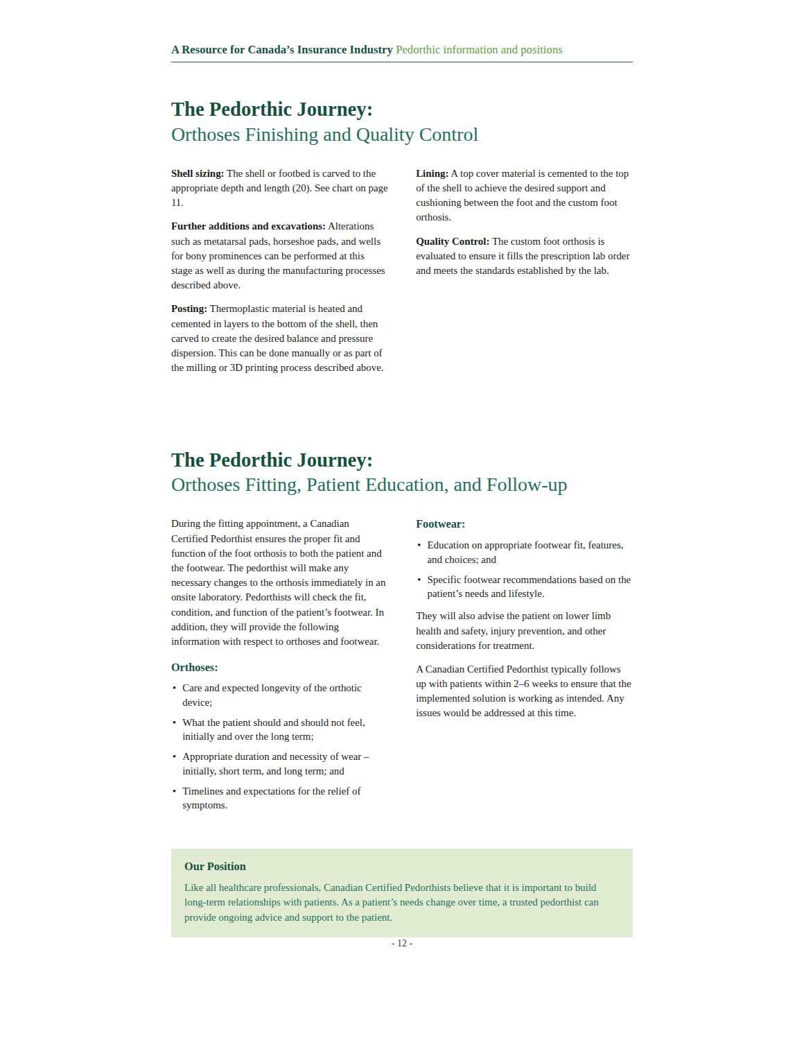A Resource for Canada’s Insurance Industry Pedorthic information and positions
The Pedorthic Journey: Orthoses Finishing and Quality Control
Shell sizing: The shell or footbed is carved to the appropriate depth and length (20). See chart on page 11.
Further additions and excavations: Alterations such as metatarsal pads, horseshoe pads, and wells for bony prominences can be performed at this stage as well as during the manufacturing processes described above.
Posting: Thermoplastic material is heated and cemented in layers to the bottom of the shell, then carved to create the desired balance and pressure dispersion. This can be done manually or as part of the milling or 3D printing process described above.
Lining: A top cover material is cemented to the top of the shell to achieve the desired support and cushioning between the foot and the custom foot orthosis.
Quality Control: The custom foot orthosis is evaluated to ensure it fills the prescription lab order and meets the standards established by the lab.
The Pedorthic Journey: Orthoses Fitting, Patient Education, and Follow-up
During the fitting appointment, a Canadian Certified Pedorthist ensures the proper fit and function of the foot orthosis to both the patient and the footwear. The pedorthist will make any necessary changes to the orthosis immediately in an onsite laboratory. Pedorthists will check the fit, condition, and function of the patient’s footwear. In addition, they will provide the following information with respect to orthoses and footwear.
Orthoses:
Care and expected longevity of the orthotic device;
What the patient should and should not feel, initially and over the long term;
Appropriate duration and necessity of wear – initially, short term, and long term; and
Timelines and expectations for the relief of symptoms.
Footwear:
Education on appropriate footwear fit, features, and choices; and
Specific footwear recommendations based on the patient’s needs and lifestyle.
They will also advise the patient on lower limb health and safety, injury prevention, and other considerations for treatment.
A Canadian Certified Pedorthist typically follows up with patients within 2–6 weeks to ensure that the implemented solution is working as intended. Any issues would be addressed at this time.
Our Position
Like all healthcare professionals, Canadian Certified Pedorthists believe that it is important to build long-term relationships with patients. As a patient’s needs change over time, a trusted pedorthist can provide ongoing advice and support to the patient.
- 12 -